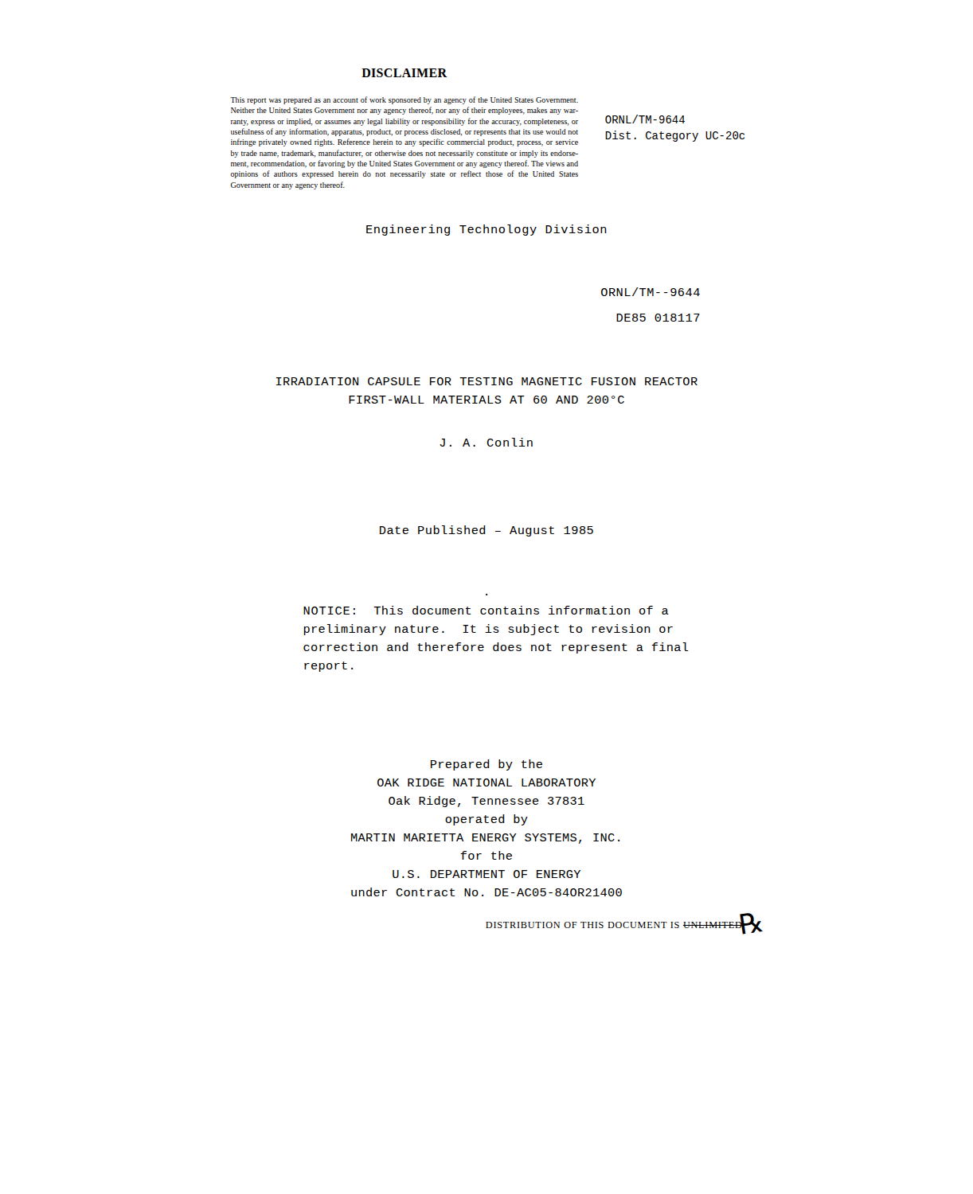DISCLAIMER
This report was prepared as an account of work sponsored by an agency of the United States Government. Neither the United States Government nor any agency thereof, nor any of their employees, makes any warranty, express or implied, or assumes any legal liability or responsibility for the accuracy, completeness, or usefulness of any information, apparatus, product, or process disclosed, or represents that its use would not infringe privately owned rights. Reference herein to any specific commercial product, process, or service by trade name, trademark, manufacturer, or otherwise does not necessarily constitute or imply its endorsement, recommendation, or favoring by the United States Government or any agency thereof. The views and opinions of authors expressed herein do not necessarily state or reflect those of the United States Government or any agency thereof.
ORNL/TM-9644
Dist. Category UC-20c
Engineering Technology Division
ORNL/TM--9644
DE85 018117
IRRADIATION CAPSULE FOR TESTING MAGNETIC FUSION REACTOR
FIRST-WALL MATERIALS AT 60 AND 200°C
J. A. Conlin
Date Published – August 1985
.
NOTICE: This document contains information of a preliminary nature. It is subject to revision or correction and therefore does not represent a final report.
Prepared by the
OAK RIDGE NATIONAL LABORATORY
Oak Ridge, Tennessee 37831
operated by
MARTIN MARIETTA ENERGY SYSTEMS, INC.
for the
U.S. DEPARTMENT OF ENERGY
under Contract No. DE-AC05-84OR21400
DISTRIBUTION OF THIS DOCUMENT IS UNLIMITED
℞